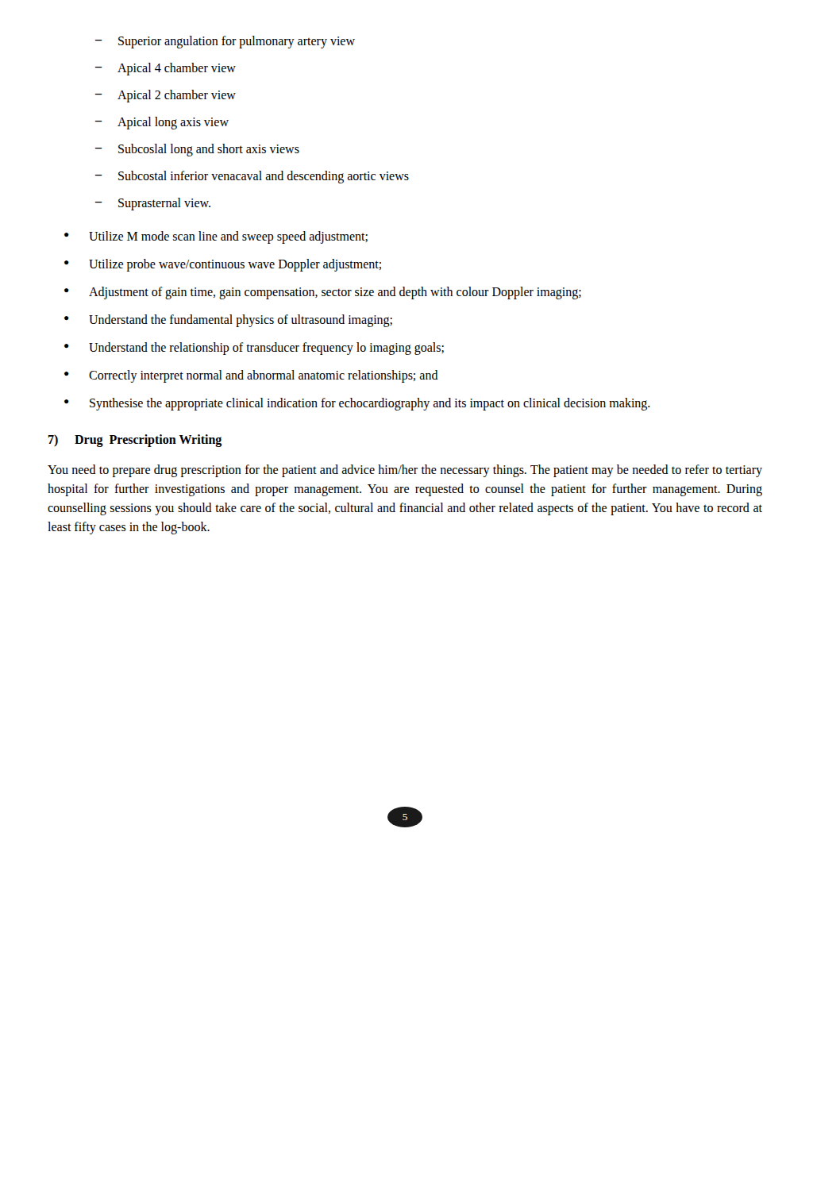Superior angulation for pulmonary artery view
Apical 4 chamber view
Apical 2 chamber view
Apical long axis view
Subcoslal long and short axis views
Subcostal inferior venacaval and descending aortic views
Suprasternal view.
Utilize M mode scan line and sweep speed adjustment;
Utilize probe wave/continuous wave Doppler adjustment;
Adjustment of gain time, gain compensation, sector size and depth with colour Doppler imaging;
Understand the fundamental physics of ultrasound imaging;
Understand the relationship of transducer frequency lo imaging goals;
Correctly interpret normal and abnormal anatomic relationships; and
Synthesise the appropriate clinical indication for echocardiography and its impact on clinical decision making.
7) Drug Prescription Writing
You need to prepare drug prescription for the patient and advice him/her the necessary things. The patient may be needed to refer to tertiary hospital for further investigations and proper management. You are requested to counsel the patient for further management. During counselling sessions you should take care of the social, cultural and financial and other related aspects of the patient. You have to record at least fifty cases in the log-book.
5